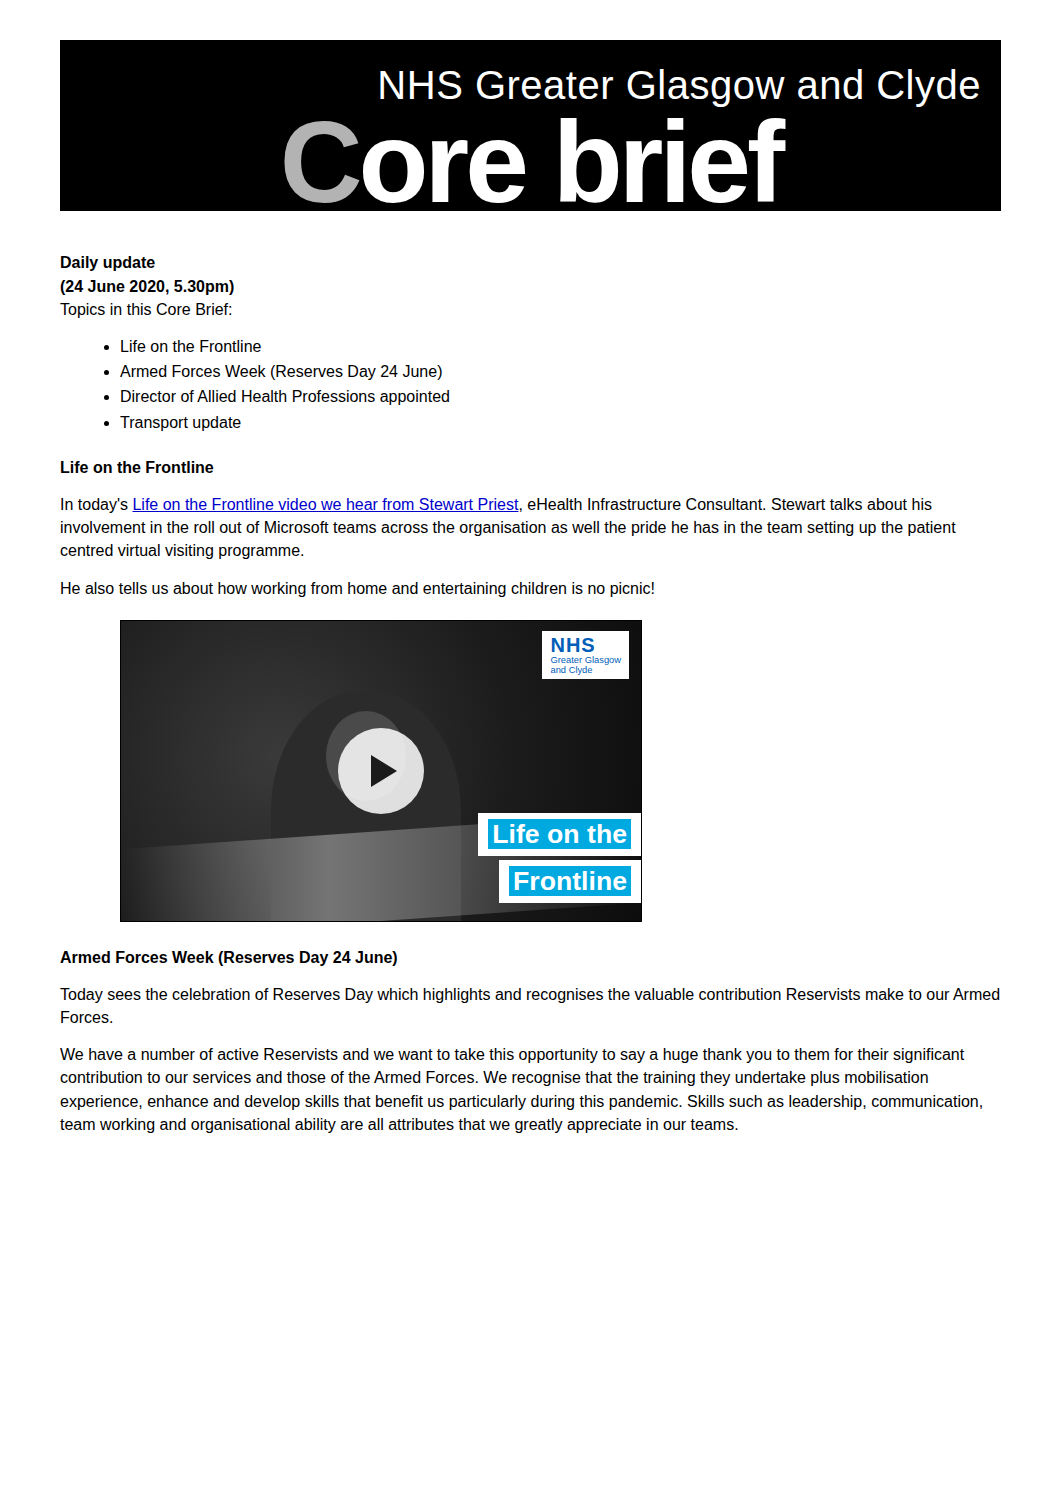NHS Greater Glasgow and Clyde
Core brief
Daily update
(24 June 2020, 5.30pm)
Topics in this Core Brief:
Life on the Frontline
Armed Forces Week (Reserves Day 24 June)
Director of Allied Health Professions appointed
Transport update
Life on the Frontline
In today's Life on the Frontline video we hear from Stewart Priest, eHealth Infrastructure Consultant. Stewart talks about his involvement in the roll out of Microsoft teams across the organisation as well the pride he has in the team setting up the patient centred virtual visiting programme.
He also tells us about how working from home and entertaining children is no picnic!
NHS Greater Glasgow
and Clyde
Life on the
Frontline
Armed Forces Week (Reserves Day 24 June)
Today sees the celebration of Reserves Day which highlights and recognises the valuable contribution Reservists make to our Armed Forces.
We have a number of active Reservists and we want to take this opportunity to say a huge thank you to them for their significant contribution to our services and those of the Armed Forces. We recognise that the training they undertake plus mobilisation experience, enhance and develop skills that benefit us particularly during this pandemic. Skills such as leadership, communication, team working and organisational ability are all attributes that we greatly appreciate in our teams.